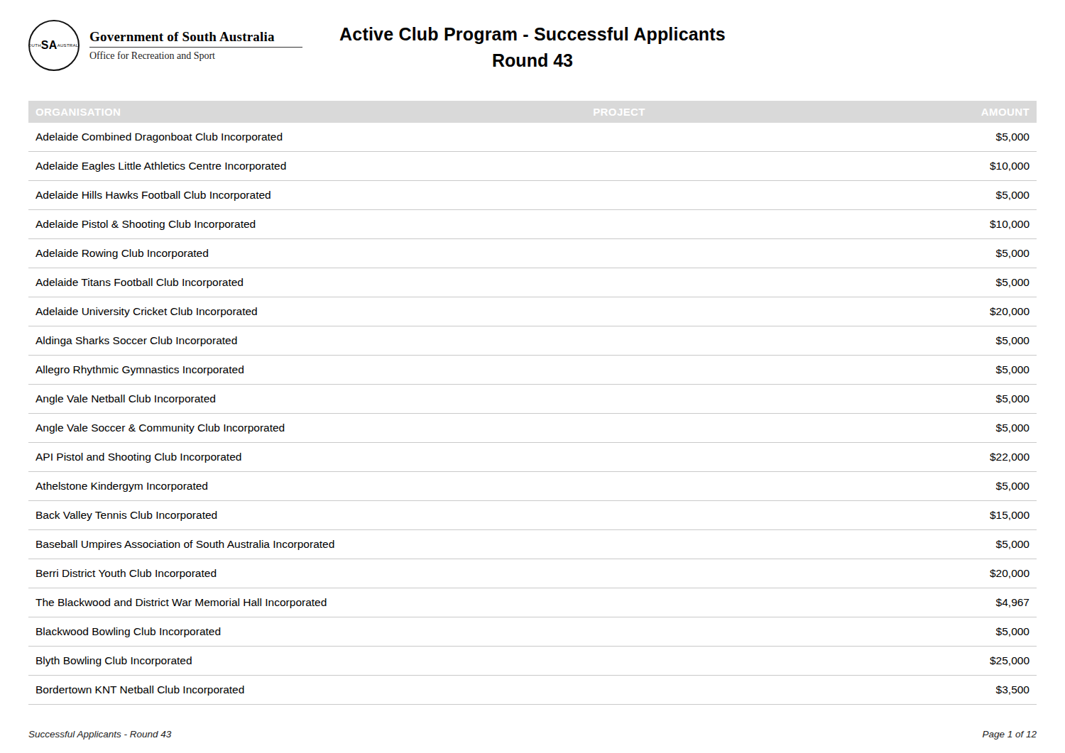SOUTH SA AUSTRALIA
Government of South Australia
Office for Recreation and Sport
Active Club Program - Successful Applicants
Round 43
| ORGANISATION | PROJECT | AMOUNT |
| --- | --- | --- |
| Adelaide Combined Dragonboat Club Incorporated | | $5,000 |
| Adelaide Eagles Little Athletics Centre Incorporated | | $10,000 |
| Adelaide Hills Hawks Football Club Incorporated | | $5,000 |
| Adelaide Pistol & Shooting Club Incorporated | | $10,000 |
| Adelaide Rowing Club Incorporated | | $5,000 |
| Adelaide Titans Football Club Incorporated | | $5,000 |
| Adelaide University Cricket Club Incorporated | | $20,000 |
| Aldinga Sharks Soccer Club Incorporated | | $5,000 |
| Allegro Rhythmic Gymnastics Incorporated | | $5,000 |
| Angle Vale Netball Club Incorporated | | $5,000 |
| Angle Vale Soccer & Community Club Incorporated | | $5,000 |
| API Pistol and Shooting Club Incorporated | | $22,000 |
| Athelstone Kindergym Incorporated | | $5,000 |
| Back Valley Tennis Club Incorporated | | $15,000 |
| Baseball Umpires Association of South Australia Incorporated | | $5,000 |
| Berri District Youth Club Incorporated | | $20,000 |
| The Blackwood and District War Memorial Hall Incorporated | | $4,967 |
| Blackwood Bowling Club Incorporated | | $5,000 |
| Blyth Bowling Club Incorporated | | $25,000 |
| Bordertown KNT Netball Club Incorporated | | $3,500 |
Successful Applicants - Round 43
Page 1 of 12